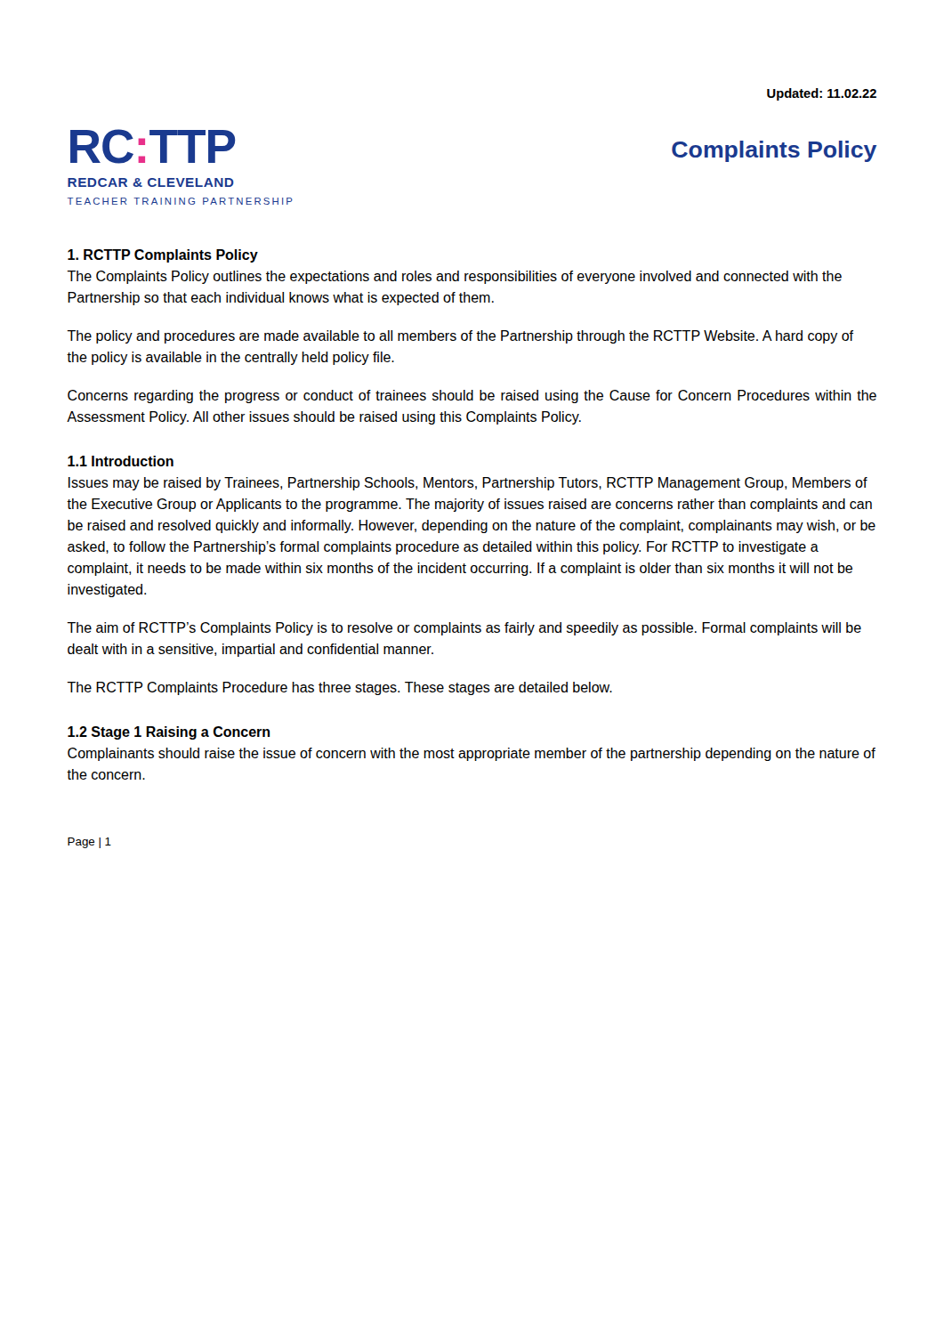Updated: 11.02.22
RC: TTP
REDCAR & CLEVELAND
TEACHER TRAINING PARTNERSHIP
Complaints Policy
1. RCTTP Complaints Policy
The Complaints Policy outlines the expectations and roles and responsibilities of everyone involved and connected with the Partnership so that each individual knows what is expected of them.
The policy and procedures are made available to all members of the Partnership through the RCTTP Website. A hard copy of the policy is available in the centrally held policy file.
Concerns regarding the progress or conduct of trainees should be raised using the Cause for Concern Procedures within the Assessment Policy. All other issues should be raised using this Complaints Policy.
1.1 Introduction
Issues may be raised by Trainees, Partnership Schools, Mentors, Partnership Tutors, RCTTP Management Group, Members of the Executive Group or Applicants to the programme. The majority of issues raised are concerns rather than complaints and can be raised and resolved quickly and informally. However, depending on the nature of the complaint, complainants may wish, or be asked, to follow the Partnership’s formal complaints procedure as detailed within this policy. For RCTTP to investigate a complaint, it needs to be made within six months of the incident occurring. If a complaint is older than six months it will not be investigated.
The aim of RCTTP’s Complaints Policy is to resolve or complaints as fairly and speedily as possible. Formal complaints will be dealt with in a sensitive, impartial and confidential manner.
The RCTTP Complaints Procedure has three stages. These stages are detailed below.
1.2 Stage 1 Raising a Concern
Complainants should raise the issue of concern with the most appropriate member of the partnership depending on the nature of the concern.
Page | 1